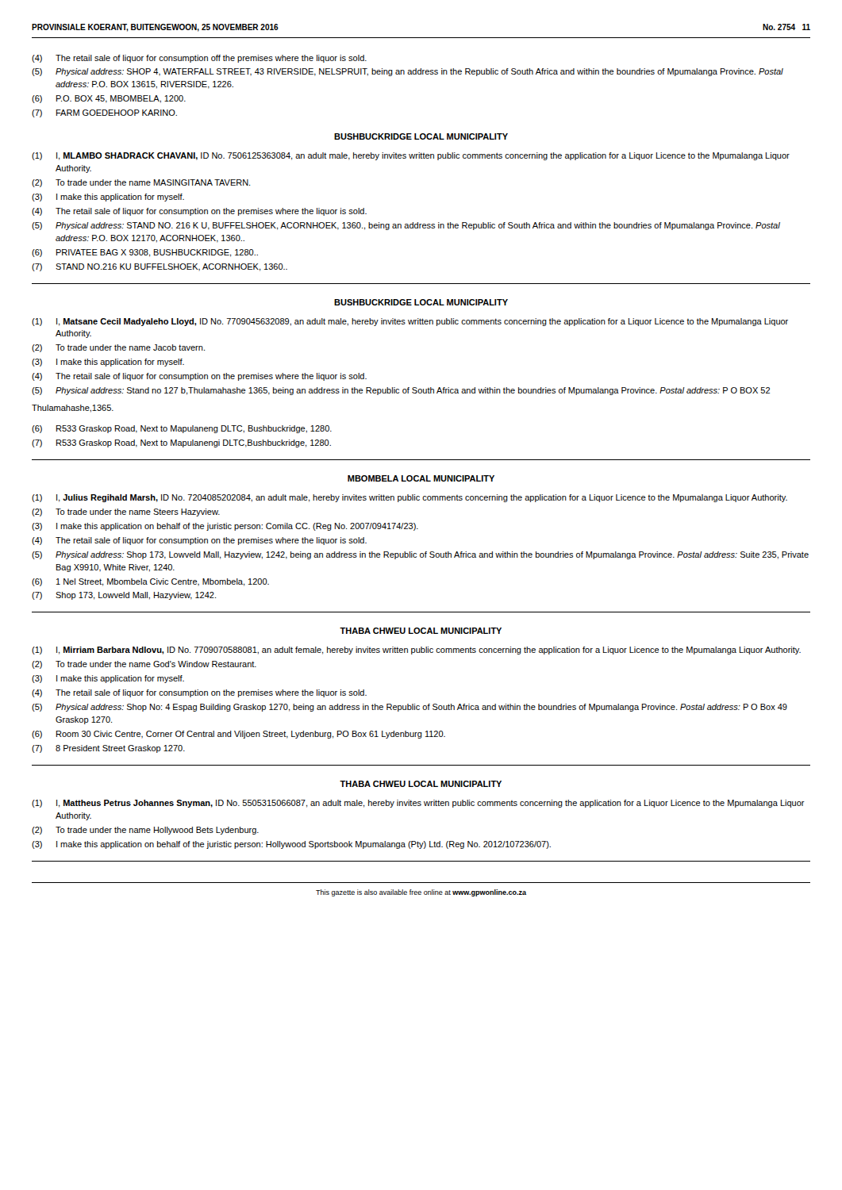PROVINSIALE KOERANT, BUITENGEWOON, 25 NOVEMBER 2016 No. 2754 11
(4) The retail sale of liquor for consumption off the premises where the liquor is sold.
(5) Physical address: SHOP 4, WATERFALL STREET, 43 RIVERSIDE, NELSPRUIT, being an address in the Republic of South Africa and within the boundries of Mpumalanga Province. Postal address: P.O. BOX 13615, RIVERSIDE, 1226.
(6) P.O. BOX 45, MBOMBELA, 1200.
(7) FARM GOEDEHOOP KARINO.
Bushbuckridge Local Municipality
(1) I, MLAMBO SHADRACK CHAVANI, ID No. 7506125363084, an adult male, hereby invites written public comments concerning the application for a Liquor Licence to the Mpumalanga Liquor Authority.
(2) To trade under the name MASINGITANA TAVERN.
(3) I make this application for myself.
(4) The retail sale of liquor for consumption on the premises where the liquor is sold.
(5) Physical address: STAND NO. 216 K U, BUFFELSHOEK, ACORNHOEK, 1360., being an address in the Republic of South Africa and within the boundries of Mpumalanga Province. Postal address: P.O. BOX 12170, ACORNHOEK, 1360..
(6) PRIVATEE BAG X 9308, BUSHBUCKRIDGE, 1280..
(7) STAND NO.216 KU BUFFELSHOEK, ACORNHOEK, 1360..
Bushbuckridge Local Municipality
(1) I, Matsane Cecil Madyaleho Lloyd, ID No. 7709045632089, an adult male, hereby invites written public comments concerning the application for a Liquor Licence to the Mpumalanga Liquor Authority.
(2) To trade under the name Jacob tavern.
(3) I make this application for myself.
(4) The retail sale of liquor for consumption on the premises where the liquor is sold.
(5) Physical address: Stand no 127 b,Thulamahashe 1365, being an address in the Republic of South Africa and within the boundries of Mpumalanga Province. Postal address: P O BOX 52
Thulamahashe,1365.
(6) R533 Graskop Road, Next to Mapulaneng DLTC, Bushbuckridge, 1280.
(7) R533 Graskop Road, Next to Mapulanengi DLTC,Bushbuckridge, 1280.
Mbombela Local Municipality
(1) I, Julius Regihald Marsh, ID No. 7204085202084, an adult male, hereby invites written public comments concerning the application for a Liquor Licence to the Mpumalanga Liquor Authority.
(2) To trade under the name Steers Hazyview.
(3) I make this application on behalf of the juristic person: Comila CC. (Reg No. 2007/094174/23).
(4) The retail sale of liquor for consumption on the premises where the liquor is sold.
(5) Physical address: Shop 173, Lowveld Mall, Hazyview, 1242, being an address in the Republic of South Africa and within the boundries of Mpumalanga Province. Postal address: Suite 235, Private Bag X9910, White River, 1240.
(6) 1 Nel Street, Mbombela Civic Centre, Mbombela, 1200.
(7) Shop 173, Lowveld Mall, Hazyview, 1242.
Thaba Chweu Local Municipality
(1) I, Mirriam Barbara Ndlovu, ID No. 7709070588081, an adult female, hereby invites written public comments concerning the application for a Liquor Licence to the Mpumalanga Liquor Authority.
(2) To trade under the name God's Window Restaurant.
(3) I make this application for myself.
(4) The retail sale of liquor for consumption on the premises where the liquor is sold.
(5) Physical address: Shop No: 4 Espag Building Graskop 1270, being an address in the Republic of South Africa and within the boundries of Mpumalanga Province. Postal address: P O Box 49 Graskop 1270.
(6) Room 30 Civic Centre, Corner Of Central and Viljoen Street, Lydenburg, PO Box 61 Lydenburg 1120.
(7) 8 President Street Graskop 1270.
Thaba Chweu Local Municipality
(1) I, Mattheus Petrus Johannes Snyman, ID No. 5505315066087, an adult male, hereby invites written public comments concerning the application for a Liquor Licence to the Mpumalanga Liquor Authority.
(2) To trade under the name Hollywood Bets Lydenburg.
(3) I make this application on behalf of the juristic person: Hollywood Sportsbook Mpumalanga (Pty) Ltd. (Reg No. 2012/107236/07).
This gazette is also available free online at www.gpwonline.co.za